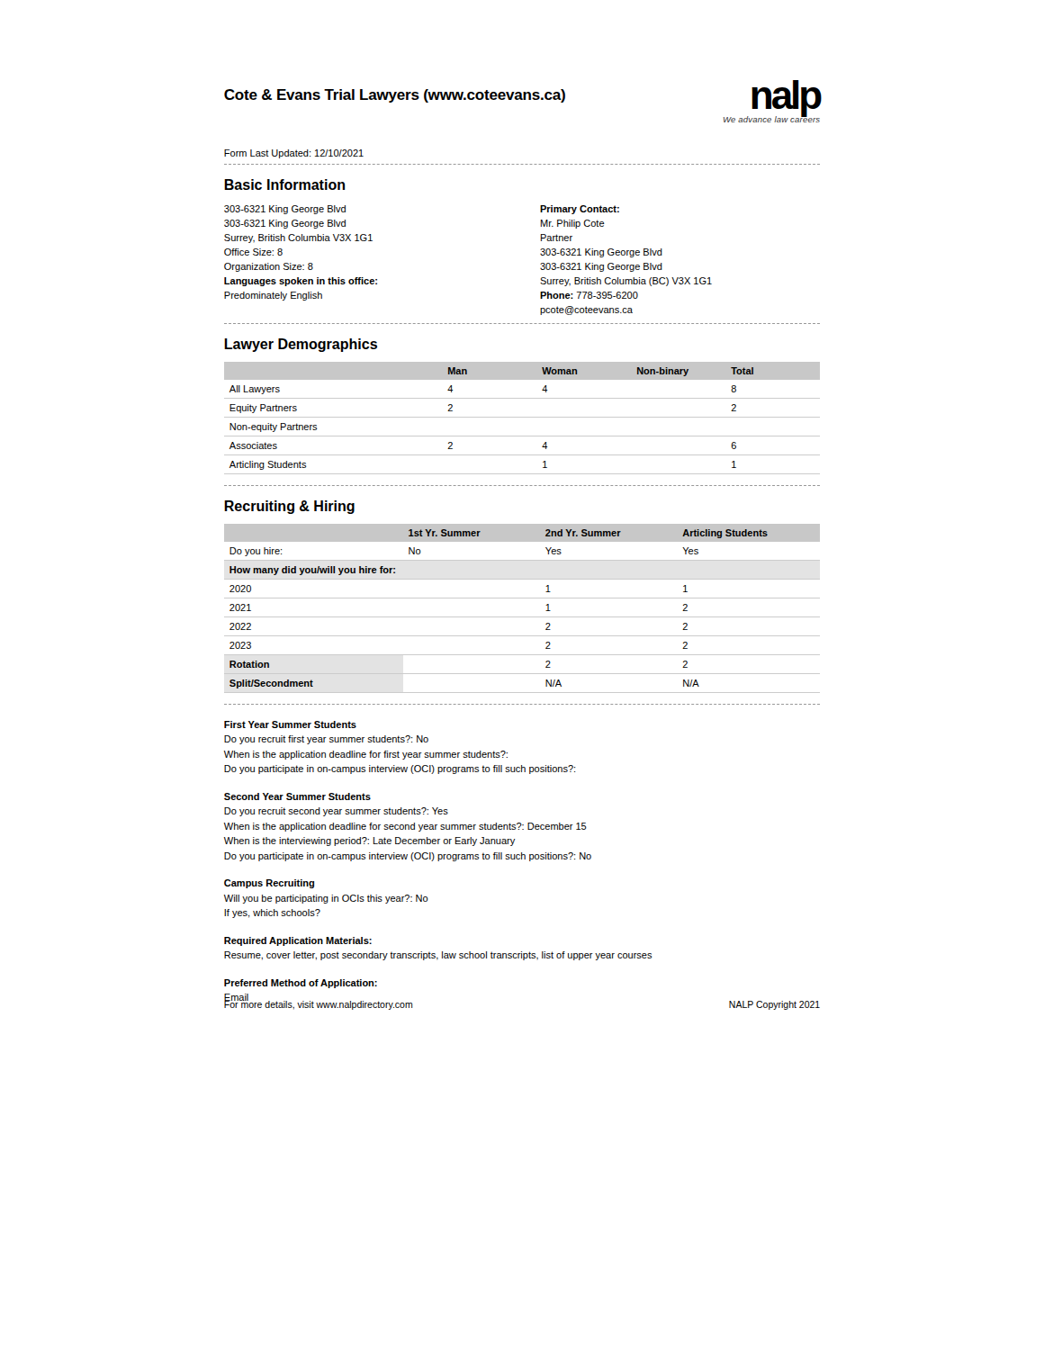Cote & Evans Trial Lawyers (www.coteevans.ca)
nalp
We advance law careers
Form Last Updated: 12/10/2021
Basic Information
303-6321 King George Blvd
303-6321 King George Blvd
Surrey, British Columbia V3X 1G1
Office Size: 8
Organization Size: 8
Languages spoken in this office:
Predominately English
Primary Contact:
Mr. Philip Cote
Partner
303-6321 King George Blvd
303-6321 King George Blvd
Surrey, British Columbia (BC) V3X 1G1
Phone: 778-395-6200
pcote@coteevans.ca
Lawyer Demographics
| | Man | Woman | Non-binary | Total |
| --- | --- | --- | --- | --- |
| All Lawyers | 4 | 4 | | 8 |
| Equity Partners | 2 | | | 2 |
| Non-equity Partners | | | | |
| Associates | 2 | 4 | | 6 |
| Articling Students | | 1 | | 1 |
Recruiting & Hiring
| | 1st Yr. Summer | 2nd Yr. Summer | Articling Students |
| --- | --- | --- | --- |
| Do you hire: | No | Yes | Yes |
| How many did you/will you hire for: |
| 2020 | | 1 | 1 |
| 2021 | | 1 | 2 |
| 2022 | | 2 | 2 |
| 2023 | | 2 | 2 |
| Rotation | | 2 | 2 |
| Split/Secondment | | N/A | N/A |
First Year Summer Students
Do you recruit first year summer students?: No
When is the application deadline for first year summer students?:
Do you participate in on-campus interview (OCI) programs to fill such positions?:
Second Year Summer Students
Do you recruit second year summer students?: Yes
When is the application deadline for second year summer students?: December 15
When is the interviewing period?: Late December or Early January
Do you participate in on-campus interview (OCI) programs to fill such positions?: No
Campus Recruiting
Will you be participating in OCIs this year?: No
If yes, which schools?
Required Application Materials:
Resume, cover letter, post secondary transcripts, law school transcripts, list of upper year courses
Preferred Method of Application:
Email
For more details, visit www.nalpdirectory.com
NALP Copyright 2021